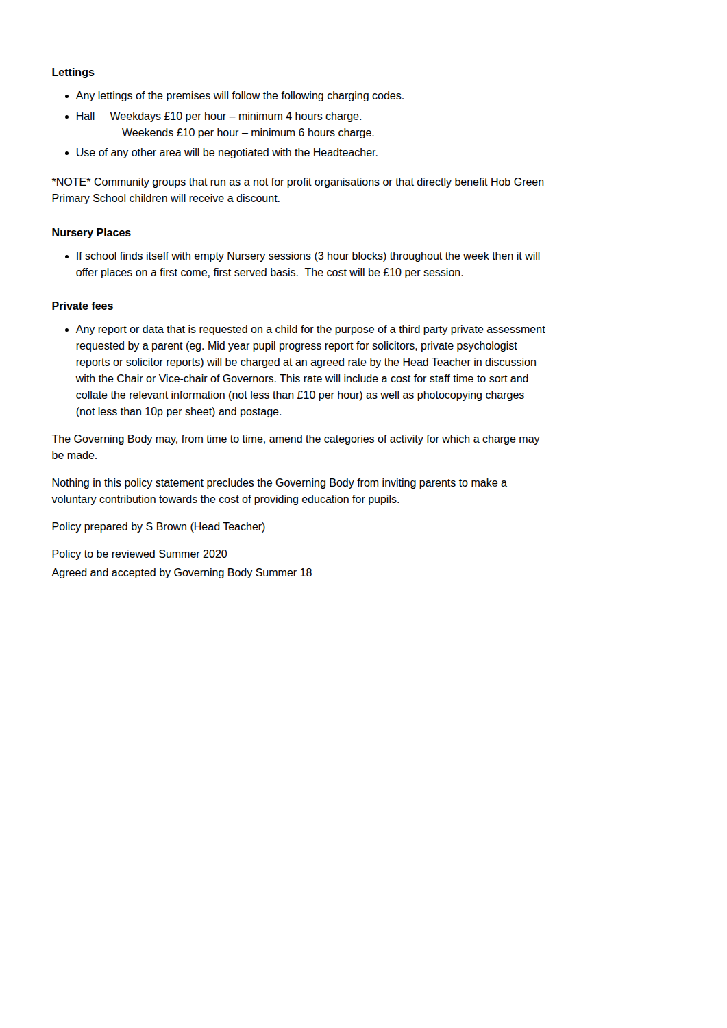Lettings
Any lettings of the premises will follow the following charging codes.
Hall Weekdays £10 per hour – minimum 4 hours charge. Weekends £10 per hour – minimum 6 hours charge.
Use of any other area will be negotiated with the Headteacher.
*NOTE* Community groups that run as a not for profit organisations or that directly benefit Hob Green Primary School children will receive a discount.
Nursery Places
If school finds itself with empty Nursery sessions (3 hour blocks) throughout the week then it will offer places on a first come, first served basis. The cost will be £10 per session.
Private fees
Any report or data that is requested on a child for the purpose of a third party private assessment requested by a parent (eg. Mid year pupil progress report for solicitors, private psychologist reports or solicitor reports) will be charged at an agreed rate by the Head Teacher in discussion with the Chair or Vice-chair of Governors. This rate will include a cost for staff time to sort and collate the relevant information (not less than £10 per hour) as well as photocopying charges (not less than 10p per sheet) and postage.
The Governing Body may, from time to time, amend the categories of activity for which a charge may be made.
Nothing in this policy statement precludes the Governing Body from inviting parents to make a voluntary contribution towards the cost of providing education for pupils.
Policy prepared by S Brown (Head Teacher)
Policy to be reviewed Summer 2020
Agreed and accepted by Governing Body Summer 18